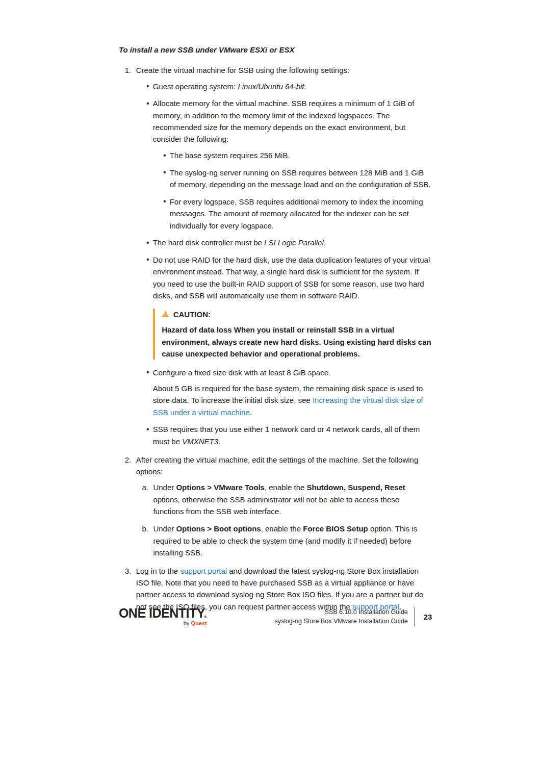To install a new SSB under VMware ESXi or ESX
Create the virtual machine for SSB using the following settings:
Guest operating system: Linux/Ubuntu 64-bit.
Allocate memory for the virtual machine. SSB requires a minimum of 1 GiB of memory, in addition to the memory limit of the indexed logspaces. The recommended size for the memory depends on the exact environment, but consider the following:
The base system requires 256 MiB.
The syslog-ng server running on SSB requires between 128 MiB and 1 GiB of memory, depending on the message load and on the configuration of SSB.
For every logspace, SSB requires additional memory to index the incoming messages. The amount of memory allocated for the indexer can be set individually for every logspace.
The hard disk controller must be LSI Logic Parallel.
Do not use RAID for the hard disk, use the data duplication features of your virtual environment instead. That way, a single hard disk is sufficient for the system. If you need to use the built-in RAID support of SSB for some reason, use two hard disks, and SSB will automatically use them in software RAID.
CAUTION:
Hazard of data loss When you install or reinstall SSB in a virtual environment, always create new hard disks. Using existing hard disks can cause unexpected behavior and operational problems.
Configure a fixed size disk with at least 8 GiB space.
About 5 GB is required for the base system, the remaining disk space is used to store data. To increase the initial disk size, see Increasing the virtual disk size of SSB under a virtual machine.
SSB requires that you use either 1 network card or 4 network cards, all of them must be VMXNET3.
After creating the virtual machine, edit the settings of the machine. Set the following options:
Under Options > VMware Tools, enable the Shutdown, Suspend, Reset options, otherwise the SSB administrator will not be able to access these functions from the SSB web interface.
Under Options > Boot options, enable the Force BIOS Setup option. This is required to be able to check the system time (and modify it if needed) before installing SSB.
Log in to the support portal and download the latest syslog-ng Store Box installation ISO file. Note that you need to have purchased SSB as a virtual appliance or have partner access to download syslog-ng Store Box ISO files. If you are a partner but do not see the ISO files, you can request partner access within the support portal.
ONE IDENTITY.
by Quest
SSB 6.10.0 Installation Guide
syslog-ng Store Box VMware Installation Guide
23